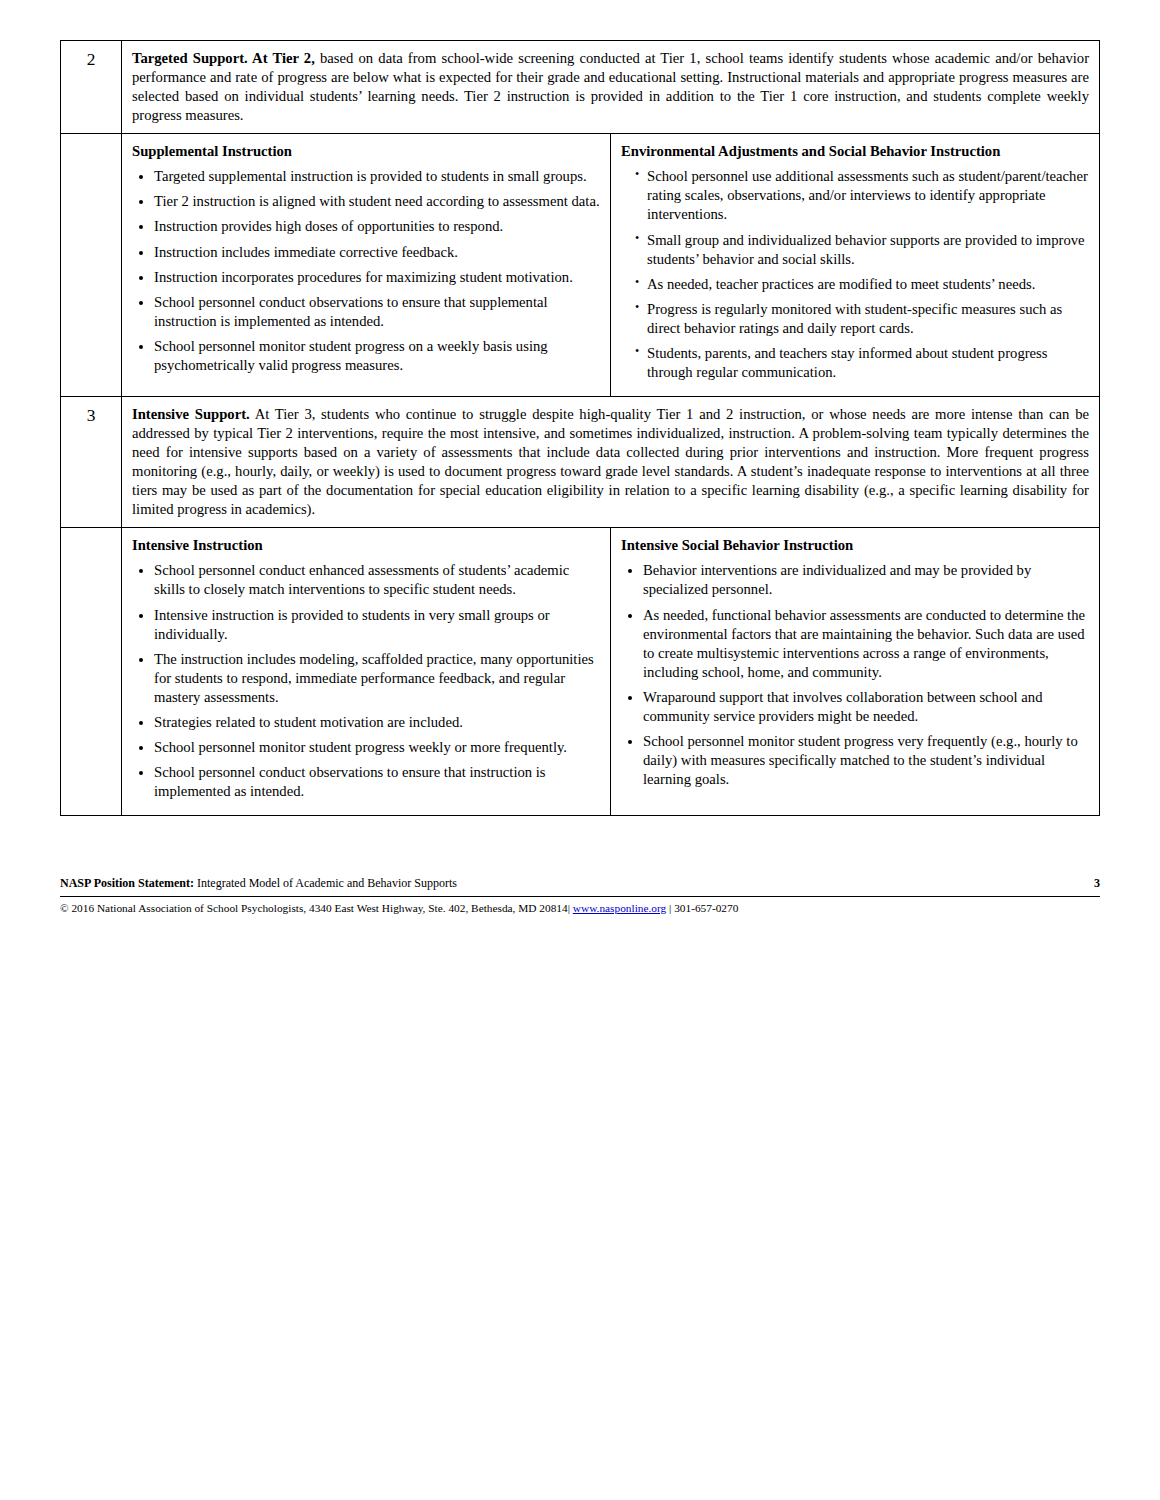| 2 | Targeted Support. At Tier 2, based on data from school-wide screening conducted at Tier 1, school teams identify students whose academic and/or behavior performance and rate of progress are below what is expected for their grade and educational setting. Instructional materials and appropriate progress measures are selected based on individual students’ learning needs. Tier 2 instruction is provided in addition to the Tier 1 core instruction, and students complete weekly progress measures. |
| | Supplemental Instruction Targeted supplemental instruction is provided to students in small groups. Tier 2 instruction is aligned with student need according to assessment data. Instruction provides high doses of opportunities to respond. Instruction includes immediate corrective feedback. Instruction incorporates procedures for maximizing student motivation. School personnel conduct observations to ensure that supplemental instruction is implemented as intended. School personnel monitor student progress on a weekly basis using psychometrically valid progress measures. | Environmental Adjustments and Social Behavior Instruction School personnel use additional assessments such as student/parent/teacher rating scales, observations, and/or interviews to identify appropriate interventions. Small group and individualized behavior supports are provided to improve students’ behavior and social skills. As needed, teacher practices are modified to meet students’ needs. Progress is regularly monitored with student-specific measures such as direct behavior ratings and daily report cards. Students, parents, and teachers stay informed about student progress through regular communication. |
| 3 | Intensive Support. At Tier 3, students who continue to struggle despite high-quality Tier 1 and 2 instruction, or whose needs are more intense than can be addressed by typical Tier 2 interventions, require the most intensive, and sometimes individualized, instruction. A problem-solving team typically determines the need for intensive supports based on a variety of assessments that include data collected during prior interventions and instruction. More frequent progress monitoring (e.g., hourly, daily, or weekly) is used to document progress toward grade level standards. A student’s inadequate response to interventions at all three tiers may be used as part of the documentation for special education eligibility in relation to a specific learning disability (e.g., a specific learning disability for limited progress in academics). |
| | Intensive Instruction School personnel conduct enhanced assessments of students’ academic skills to closely match interventions to specific student needs. Intensive instruction is provided to students in very small groups or individually. The instruction includes modeling, scaffolded practice, many opportunities for students to respond, immediate performance feedback, and regular mastery assessments. Strategies related to student motivation are included. School personnel monitor student progress weekly or more frequently. School personnel conduct observations to ensure that instruction is implemented as intended. | Intensive Social Behavior Instruction Behavior interventions are individualized and may be provided by specialized personnel. As needed, functional behavior assessments are conducted to determine the environmental factors that are maintaining the behavior. Such data are used to create multisystemic interventions across a range of environments, including school, home, and community. Wraparound support that involves collaboration between school and community service providers might be needed. School personnel monitor student progress very frequently (e.g., hourly to daily) with measures specifically matched to the student’s individual learning goals. |
NASP Position Statement: Integrated Model of Academic and Behavior Supports 3
© 2016 National Association of School Psychologists, 4340 East West Highway, Ste. 402, Bethesda, MD 20814| www.nasponline.org | 301-657-0270